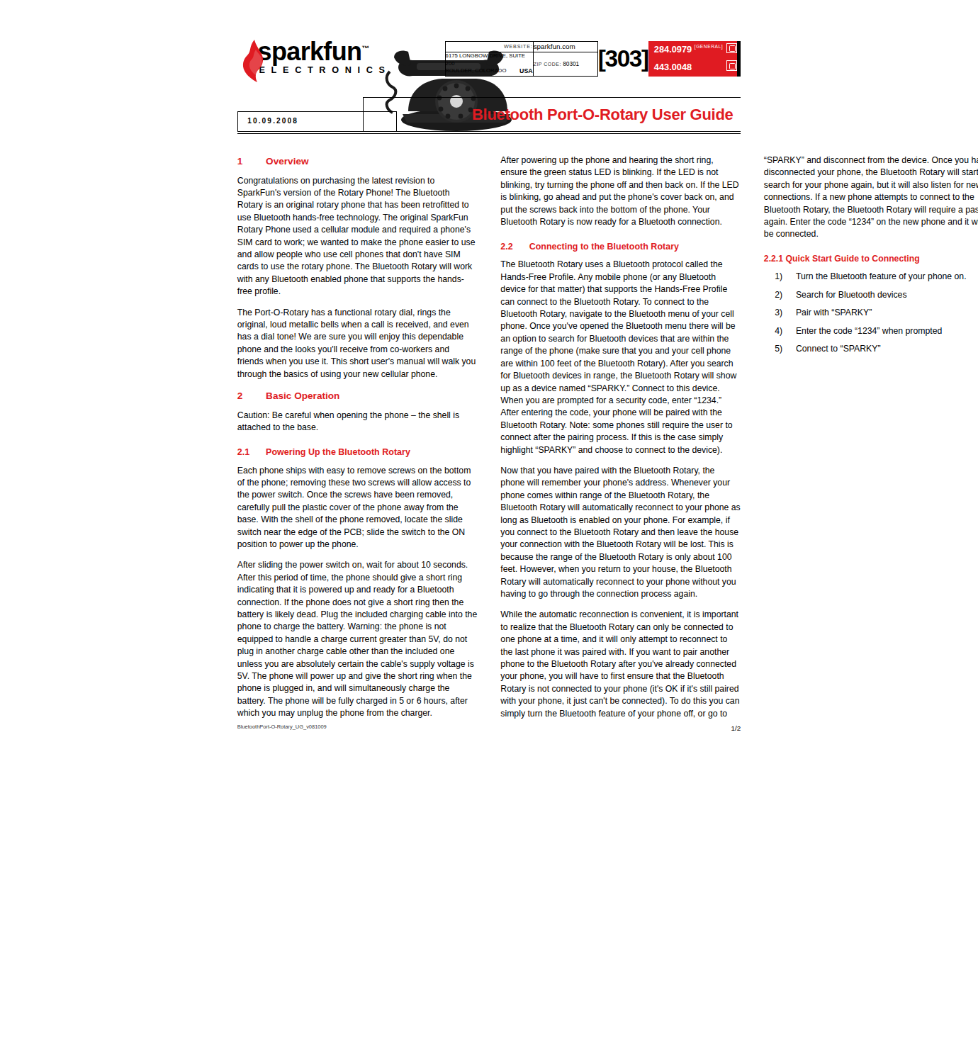sparkfun™
ELECTRONICS
| WEBSITE: | sparkfun.com | [303] | / 284.0979 [GENERAL] / / / 443.0048 / / | |
| 6175 LONGBOW DRIVE, SUITE 200 BOULDER, COLORADO USA | ZIP CODE: 80301 |
10.09.2008
Bluetooth Port-O-Rotary User Guide
1 Overview
Congratulations on purchasing the latest revision to SparkFun's version of the Rotary Phone! The Bluetooth Rotary is an original rotary phone that has been retrofitted to use Bluetooth hands-free technology. The original SparkFun Rotary Phone used a cellular module and required a phone's SIM card to work; we wanted to make the phone easier to use and allow people who use cell phones that don't have SIM cards to use the rotary phone. The Bluetooth Rotary will work with any Bluetooth enabled phone that supports the hands-free profile.
The Port-O-Rotary has a functional rotary dial, rings the original, loud metallic bells when a call is received, and even has a dial tone! We are sure you will enjoy this dependable phone and the looks you'll receive from co-workers and friends when you use it. This short user's manual will walk you through the basics of using your new cellular phone.
2 Basic Operation
Caution: Be careful when opening the phone – the shell is attached to the base.
2.1 Powering Up the Bluetooth Rotary
Each phone ships with easy to remove screws on the bottom of the phone; removing these two screws will allow access to the power switch. Once the screws have been removed, carefully pull the plastic cover of the phone away from the base. With the shell of the phone removed, locate the slide switch near the edge of the PCB; slide the switch to the ON position to power up the phone.
After sliding the power switch on, wait for about 10 seconds. After this period of time, the phone should give a short ring indicating that it is powered up and ready for a Bluetooth connection. If the phone does not give a short ring then the battery is likely dead. Plug the included charging cable into the phone to charge the battery. Warning: the phone is not equipped to handle a charge current greater than 5V, do not plug in another charge cable other than the included one unless you are absolutely certain the cable's supply voltage is 5V. The phone will power up and give the short ring when the phone is plugged in, and will simultaneously charge the battery. The phone will be fully charged in 5 or 6 hours, after which you may unplug the phone from the charger.
After powering up the phone and hearing the short ring, ensure the green status LED is blinking. If the LED is not blinking, try turning the phone off and then back on. If the LED is blinking, go ahead and put the phone's cover back on, and put the screws back into the bottom of the phone. Your Bluetooth Rotary is now ready for a Bluetooth connection.
2.2 Connecting to the Bluetooth Rotary
The Bluetooth Rotary uses a Bluetooth protocol called the Hands-Free Profile. Any mobile phone (or any Bluetooth device for that matter) that supports the Hands-Free Profile can connect to the Bluetooth Rotary. To connect to the Bluetooth Rotary, navigate to the Bluetooth menu of your cell phone. Once you've opened the Bluetooth menu there will be an option to search for Bluetooth devices that are within the range of the phone (make sure that you and your cell phone are within 100 feet of the Bluetooth Rotary). After you search for Bluetooth devices in range, the Bluetooth Rotary will show up as a device named “SPARKY.” Connect to this device. When you are prompted for a security code, enter “1234.” After entering the code, your phone will be paired with the Bluetooth Rotary. Note: some phones still require the user to connect after the pairing process. If this is the case simply highlight “SPARKY” and choose to connect to the device).
Now that you have paired with the Bluetooth Rotary, the phone will remember your phone's address. Whenever your phone comes within range of the Bluetooth Rotary, the Bluetooth Rotary will automatically reconnect to your phone as long as Bluetooth is enabled on your phone. For example, if you connect to the Bluetooth Rotary and then leave the house your connection with the Bluetooth Rotary will be lost. This is because the range of the Bluetooth Rotary is only about 100 feet. However, when you return to your house, the Bluetooth Rotary will automatically reconnect to your phone without you having to go through the connection process again.
While the automatic reconnection is convenient, it is important to realize that the Bluetooth Rotary can only be connected to one phone at a time, and it will only attempt to reconnect to the last phone it was paired with. If you want to pair another phone to the Bluetooth Rotary after you've already connected your phone, you will have to first ensure that the Bluetooth Rotary is not connected to your phone (it's OK if it's still paired with your phone, it just can't be connected). To do this you can simply turn the Bluetooth feature of your phone off, or go to “SPARKY” and disconnect from the device. Once you have disconnected your phone, the Bluetooth Rotary will start to search for your phone again, but it will also listen for new connections. If a new phone attempts to connect to the Bluetooth Rotary, the Bluetooth Rotary will require a password again. Enter the code “1234” on the new phone and it will now be connected.
2.2.1 Quick Start Guide to Connecting
Turn the Bluetooth feature of your phone on.
Search for Bluetooth devices
Pair with “SPARKY”
Enter the code “1234” when prompted
Connect to “SPARKY”
1/2 BluetoothPort-O-Rotary_UG_v081009